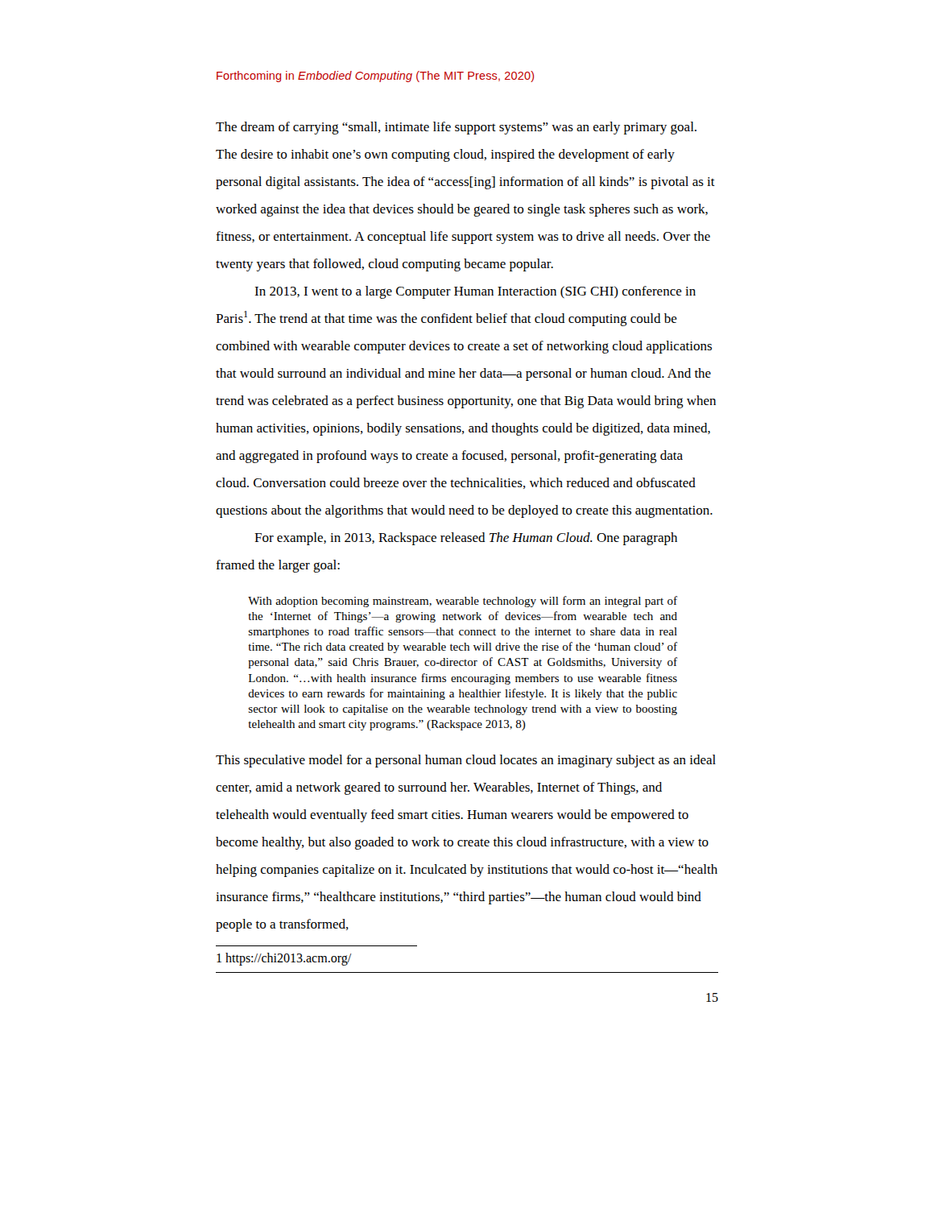Forthcoming in Embodied Computing (The MIT Press, 2020)
The dream of carrying “small, intimate life support systems” was an early primary goal. The desire to inhabit one’s own computing cloud, inspired the development of early personal digital assistants. The idea of “access[ing] information of all kinds” is pivotal as it worked against the idea that devices should be geared to single task spheres such as work, fitness, or entertainment. A conceptual life support system was to drive all needs. Over the twenty years that followed, cloud computing became popular.
In 2013, I went to a large Computer Human Interaction (SIG CHI) conference in Paris1. The trend at that time was the confident belief that cloud computing could be combined with wearable computer devices to create a set of networking cloud applications that would surround an individual and mine her data—a personal or human cloud. And the trend was celebrated as a perfect business opportunity, one that Big Data would bring when human activities, opinions, bodily sensations, and thoughts could be digitized, data mined, and aggregated in profound ways to create a focused, personal, profit-generating data cloud. Conversation could breeze over the technicalities, which reduced and obfuscated questions about the algorithms that would need to be deployed to create this augmentation.
For example, in 2013, Rackspace released The Human Cloud. One paragraph framed the larger goal:
With adoption becoming mainstream, wearable technology will form an integral part of the ‘Internet of Things’—a growing network of devices—from wearable tech and smartphones to road traffic sensors—that connect to the internet to share data in real time. “The rich data created by wearable tech will drive the rise of the ‘human cloud’ of personal data,” said Chris Brauer, co-director of CAST at Goldsmiths, University of London. “…with health insurance firms encouraging members to use wearable fitness devices to earn rewards for maintaining a healthier lifestyle. It is likely that the public sector will look to capitalise on the wearable technology trend with a view to boosting telehealth and smart city programs.” (Rackspace 2013, 8)
This speculative model for a personal human cloud locates an imaginary subject as an ideal center, amid a network geared to surround her. Wearables, Internet of Things, and telehealth would eventually feed smart cities. Human wearers would be empowered to become healthy, but also goaded to work to create this cloud infrastructure, with a view to helping companies capitalize on it. Inculcated by institutions that would co-host it—“health insurance firms,” “healthcare institutions,” “third parties”—the human cloud would bind people to a transformed,
1 https://chi2013.acm.org/
15